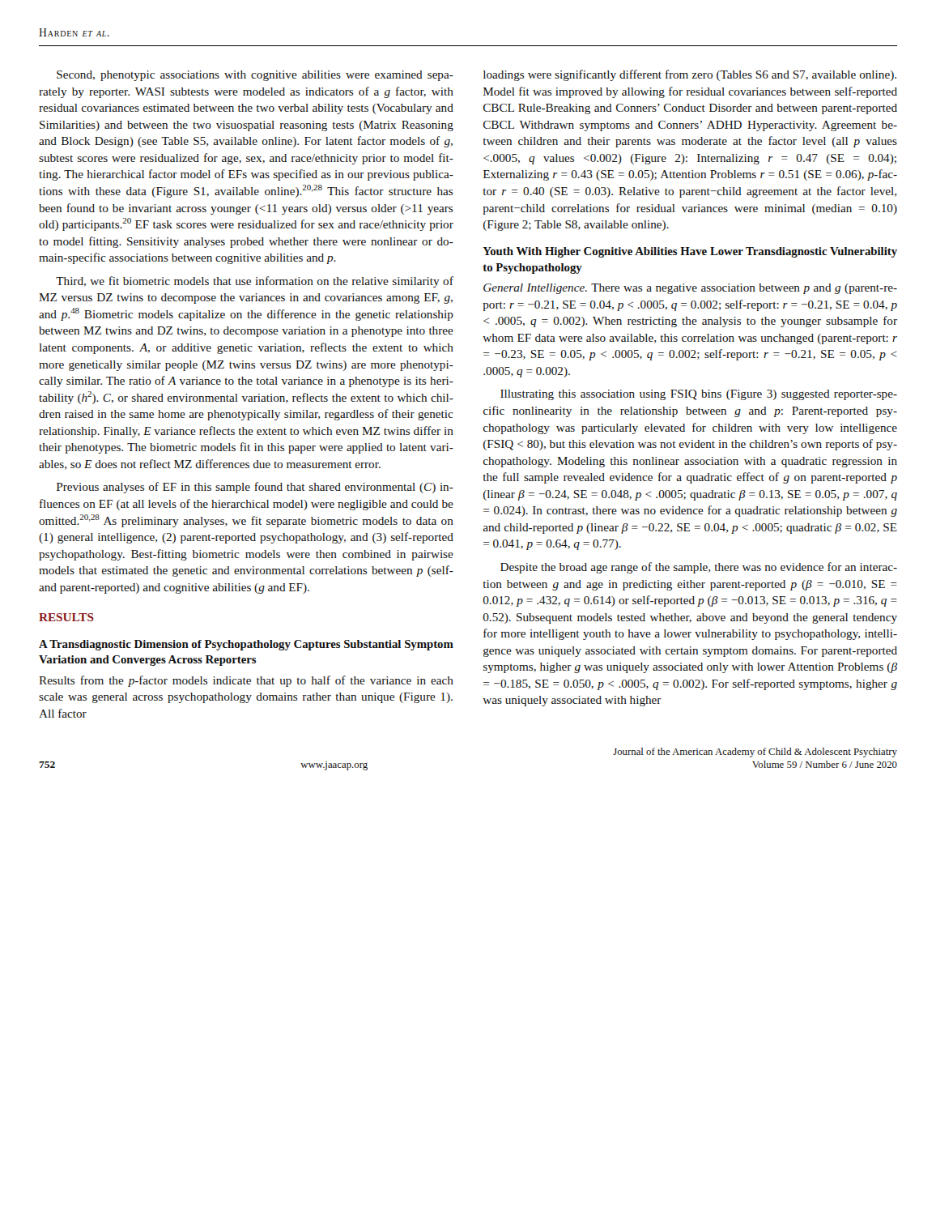Harden et al.
Second, phenotypic associations with cognitive abilities were examined separately by reporter. WASI subtests were modeled as indicators of a g factor, with residual covariances estimated between the two verbal ability tests (Vocabulary and Similarities) and between the two visuospatial reasoning tests (Matrix Reasoning and Block Design) (see Table S5, available online). For latent factor models of g, subtest scores were residualized for age, sex, and race/ethnicity prior to model fitting. The hierarchical factor model of EFs was specified as in our previous publications with these data (Figure S1, available online).20,28 This factor structure has been found to be invariant across younger (<11 years old) versus older (>11 years old) participants.20 EF task scores were residualized for sex and race/ethnicity prior to model fitting. Sensitivity analyses probed whether there were nonlinear or domain-specific associations between cognitive abilities and p.
Third, we fit biometric models that use information on the relative similarity of MZ versus DZ twins to decompose the variances in and covariances among EF, g, and p.48 Biometric models capitalize on the difference in the genetic relationship between MZ twins and DZ twins, to decompose variation in a phenotype into three latent components. A, or additive genetic variation, reflects the extent to which more genetically similar people (MZ twins versus DZ twins) are more phenotypically similar. The ratio of A variance to the total variance in a phenotype is its heritability (h2). C, or shared environmental variation, reflects the extent to which children raised in the same home are phenotypically similar, regardless of their genetic relationship. Finally, E variance reflects the extent to which even MZ twins differ in their phenotypes. The biometric models fit in this paper were applied to latent variables, so E does not reflect MZ differences due to measurement error.
Previous analyses of EF in this sample found that shared environmental (C) influences on EF (at all levels of the hierarchical model) were negligible and could be omitted.20,28 As preliminary analyses, we fit separate biometric models to data on (1) general intelligence, (2) parent-reported psychopathology, and (3) self-reported psychopathology. Best-fitting biometric models were then combined in pairwise models that estimated the genetic and environmental correlations between p (self- and parent-reported) and cognitive abilities (g and EF).
RESULTS
A Transdiagnostic Dimension of Psychopathology Captures Substantial Symptom Variation and Converges Across Reporters
Results from the p-factor models indicate that up to half of the variance in each scale was general across psychopathology domains rather than unique (Figure 1). All factor
loadings were significantly different from zero (Tables S6 and S7, available online). Model fit was improved by allowing for residual covariances between self-reported CBCL Rule-Breaking and Conners’ Conduct Disorder and between parent-reported CBCL Withdrawn symptoms and Conners’ ADHD Hyperactivity. Agreement between children and their parents was moderate at the factor level (all p values <.0005, q values <0.002) (Figure 2): Internalizing r = 0.47 (SE = 0.04); Externalizing r = 0.43 (SE = 0.05); Attention Problems r = 0.51 (SE = 0.06), p-factor r = 0.40 (SE = 0.03). Relative to parent−child agreement at the factor level, parent−child correlations for residual variances were minimal (median = 0.10) (Figure 2; Table S8, available online).
Youth With Higher Cognitive Abilities Have Lower Transdiagnostic Vulnerability to Psychopathology
General Intelligence. There was a negative association between p and g (parent-report: r = −0.21, SE = 0.04, p < .0005, q = 0.002; self-report: r = −0.21, SE = 0.04, p < .0005, q = 0.002). When restricting the analysis to the younger subsample for whom EF data were also available, this correlation was unchanged (parent-report: r = −0.23, SE = 0.05, p < .0005, q = 0.002; self-report: r = −0.21, SE = 0.05, p < .0005, q = 0.002).
Illustrating this association using FSIQ bins (Figure 3) suggested reporter-specific nonlinearity in the relationship between g and p: Parent-reported psychopathology was particularly elevated for children with very low intelligence (FSIQ < 80), but this elevation was not evident in the children’s own reports of psychopathology. Modeling this nonlinear association with a quadratic regression in the full sample revealed evidence for a quadratic effect of g on parent-reported p (linear β = −0.24, SE = 0.048, p < .0005; quadratic β = 0.13, SE = 0.05, p = .007, q = 0.024). In contrast, there was no evidence for a quadratic relationship between g and child-reported p (linear β = −0.22, SE = 0.04, p < .0005; quadratic β = 0.02, SE = 0.041, p = 0.64, q = 0.77).
Despite the broad age range of the sample, there was no evidence for an interaction between g and age in predicting either parent-reported p (β = −0.010, SE = 0.012, p = .432, q = 0.614) or self-reported p (β = −0.013, SE = 0.013, p = .316, q = 0.52). Subsequent models tested whether, above and beyond the general tendency for more intelligent youth to have a lower vulnerability to psychopathology, intelligence was uniquely associated with certain symptom domains. For parent-reported symptoms, higher g was uniquely associated only with lower Attention Problems (β = −0.185, SE = 0.050, p < .0005, q = 0.002). For self-reported symptoms, higher g was uniquely associated with higher
752
www.jaacap.org
Journal of the American Academy of Child & Adolescent Psychiatry
Volume 59 / Number 6 / June 2020